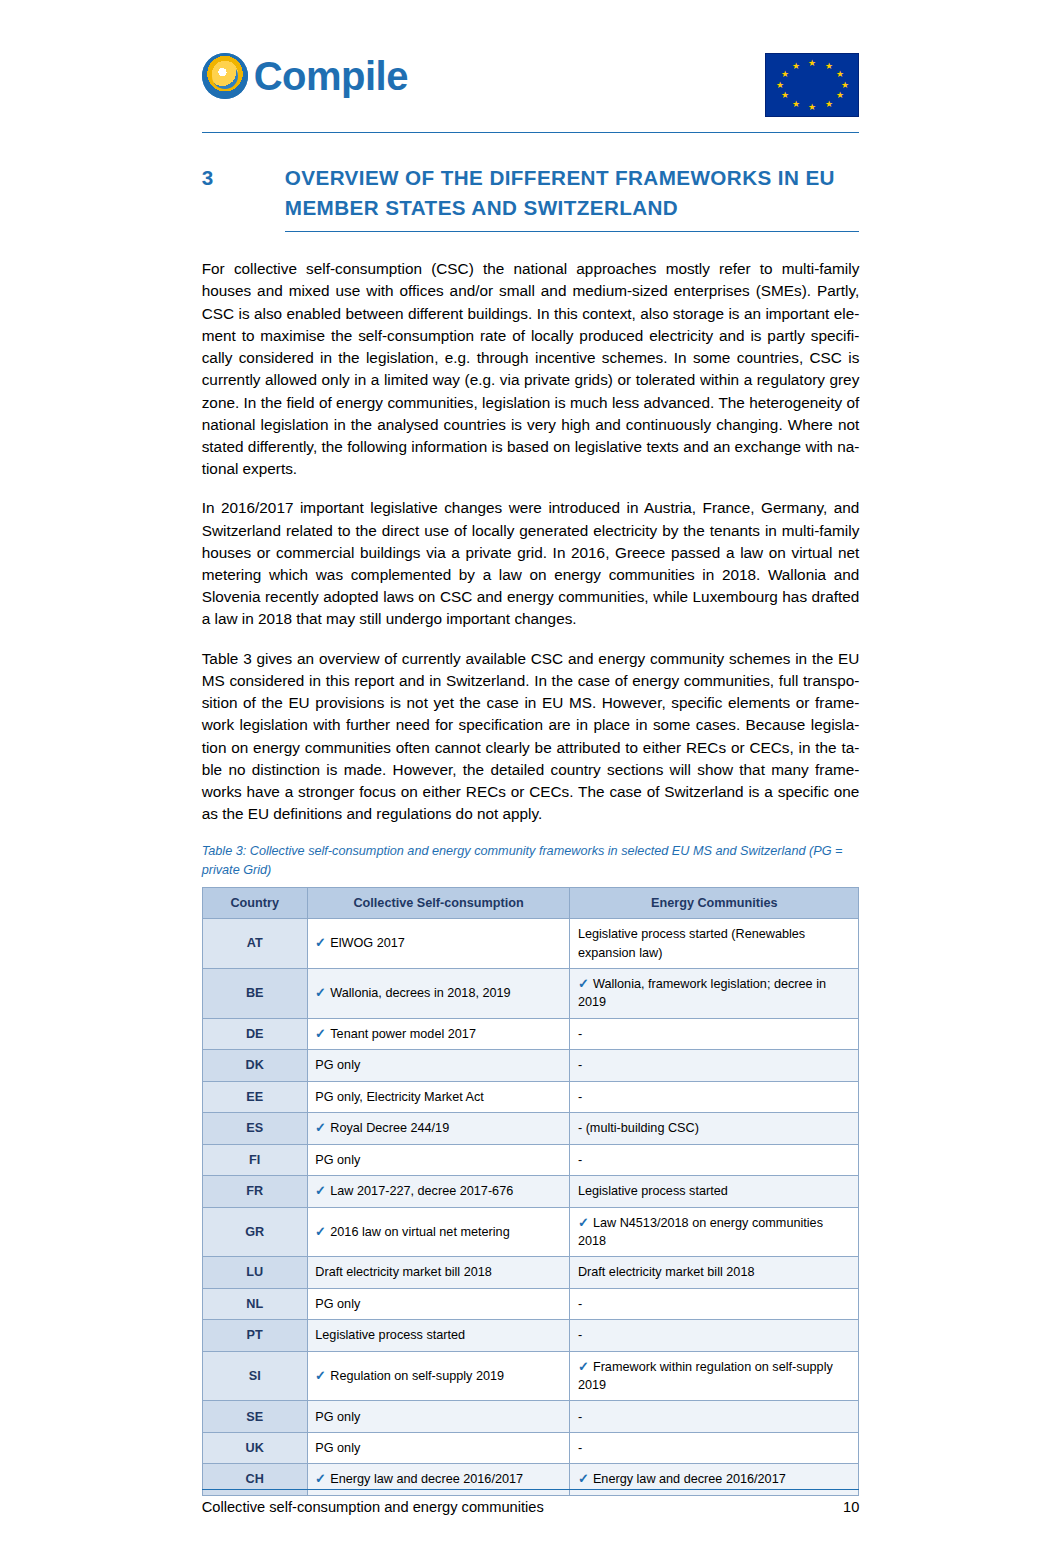Compile
★ ★ ★ ★ ★ ★ ★ ★ ★ ★ ★ ★
3 OVERVIEW OF THE DIFFERENT FRAMEWORKS IN EU MEMBER STATES AND SWITZERLAND
For collective self-consumption (CSC) the national approaches mostly refer to multi-family houses and mixed use with offices and/or small and medium-sized enterprises (SMEs). Partly, CSC is also enabled between different buildings. In this context, also storage is an important element to maximise the self-consumption rate of locally produced electricity and is partly specifically considered in the legislation, e.g. through incentive schemes. In some countries, CSC is currently allowed only in a limited way (e.g. via private grids) or tolerated within a regulatory grey zone. In the field of energy communities, legislation is much less advanced. The heterogeneity of national legislation in the analysed countries is very high and continuously changing. Where not stated differently, the following information is based on legislative texts and an exchange with national experts.
In 2016/2017 important legislative changes were introduced in Austria, France, Germany, and Switzerland related to the direct use of locally generated electricity by the tenants in multi-family houses or commercial buildings via a private grid. In 2016, Greece passed a law on virtual net metering which was complemented by a law on energy communities in 2018. Wallonia and Slovenia recently adopted laws on CSC and energy communities, while Luxembourg has drafted a law in 2018 that may still undergo important changes.
Table 3 gives an overview of currently available CSC and energy community schemes in the EU MS considered in this report and in Switzerland. In the case of energy communities, full transposition of the EU provisions is not yet the case in EU MS. However, specific elements or framework legislation with further need for specification are in place in some cases. Because legislation on energy communities often cannot clearly be attributed to either RECs or CECs, in the table no distinction is made. However, the detailed country sections will show that many frameworks have a stronger focus on either RECs or CECs. The case of Switzerland is a specific one as the EU definitions and regulations do not apply.
Table 3: Collective self-consumption and energy community frameworks in selected EU MS and Switzerland (PG = private Grid)
| Country | Collective Self-consumption | Energy Communities |
| --- | --- | --- |
| AT | ElWOG 2017 | Legislative process started (Renewables expansion law) |
| BE | Wallonia, decrees in 2018, 2019 | Wallonia, framework legislation; decree in 2019 |
| DE | Tenant power model 2017 | - |
| DK | PG only | - |
| EE | PG only, Electricity Market Act | - |
| ES | Royal Decree 244/19 | - (multi-building CSC) |
| FI | PG only | - |
| FR | Law 2017-227, decree 2017-676 | Legislative process started |
| GR | 2016 law on virtual net metering | Law N4513/2018 on energy communities 2018 |
| LU | Draft electricity market bill 2018 | Draft electricity market bill 2018 |
| NL | PG only | - |
| PT | Legislative process started | - |
| SI | Regulation on self-supply 2019 | Framework within regulation on self-supply 2019 |
| SE | PG only | - |
| UK | PG only | - |
| CH | Energy law and decree 2016/2017 | Energy law and decree 2016/2017 |
Collective self-consumption and energy communities 10